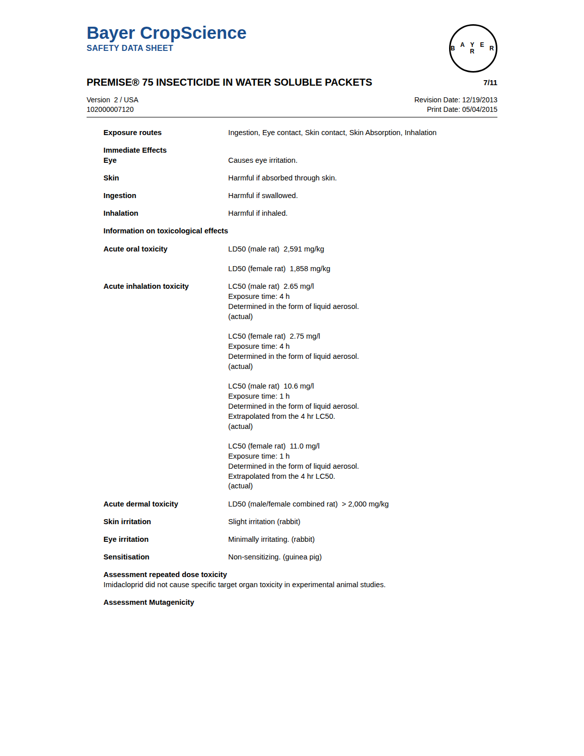Bayer CropScience
SAFETY DATA SHEET
BA Y E R R
PREMISE® 75 INSECTICIDE IN WATER SOLUBLE PACKETS
7/11
Version 2 / USA
102000007120
Revision Date: 12/19/2013
Print Date: 05/04/2015
| Exposure routes | Ingestion, Eye contact, Skin contact, Skin Absorption, Inhalation |
| Immediate Effects | |
| Eye | Causes eye irritation. |
| Skin | Harmful if absorbed through skin. |
| Ingestion | Harmful if swallowed. |
| Inhalation | Harmful if inhaled. |
| Information on toxicological effects |
| Acute oral toxicity | LD50 (male rat) 2,591 mg/kg LD50 (female rat) 1,858 mg/kg |
| Acute inhalation toxicity | LC50 (male rat) 2.65 mg/l Exposure time: 4 h Determined in the form of liquid aerosol. (actual) LC50 (female rat) 2.75 mg/l Exposure time: 4 h Determined in the form of liquid aerosol. (actual) LC50 (male rat) 10.6 mg/l Exposure time: 1 h Determined in the form of liquid aerosol. Extrapolated from the 4 hr LC50. (actual) LC50 (female rat) 11.0 mg/l Exposure time: 1 h Determined in the form of liquid aerosol. Extrapolated from the 4 hr LC50. (actual) |
| Acute dermal toxicity | LD50 (male/female combined rat) > 2,000 mg/kg |
| Skin irritation | Slight irritation (rabbit) |
| Eye irritation | Minimally irritating. (rabbit) |
| Sensitisation | Non-sensitizing. (guinea pig) |
Assessment repeated dose toxicity
Imidacloprid did not cause specific target organ toxicity in experimental animal studies.
Assessment Mutagenicity